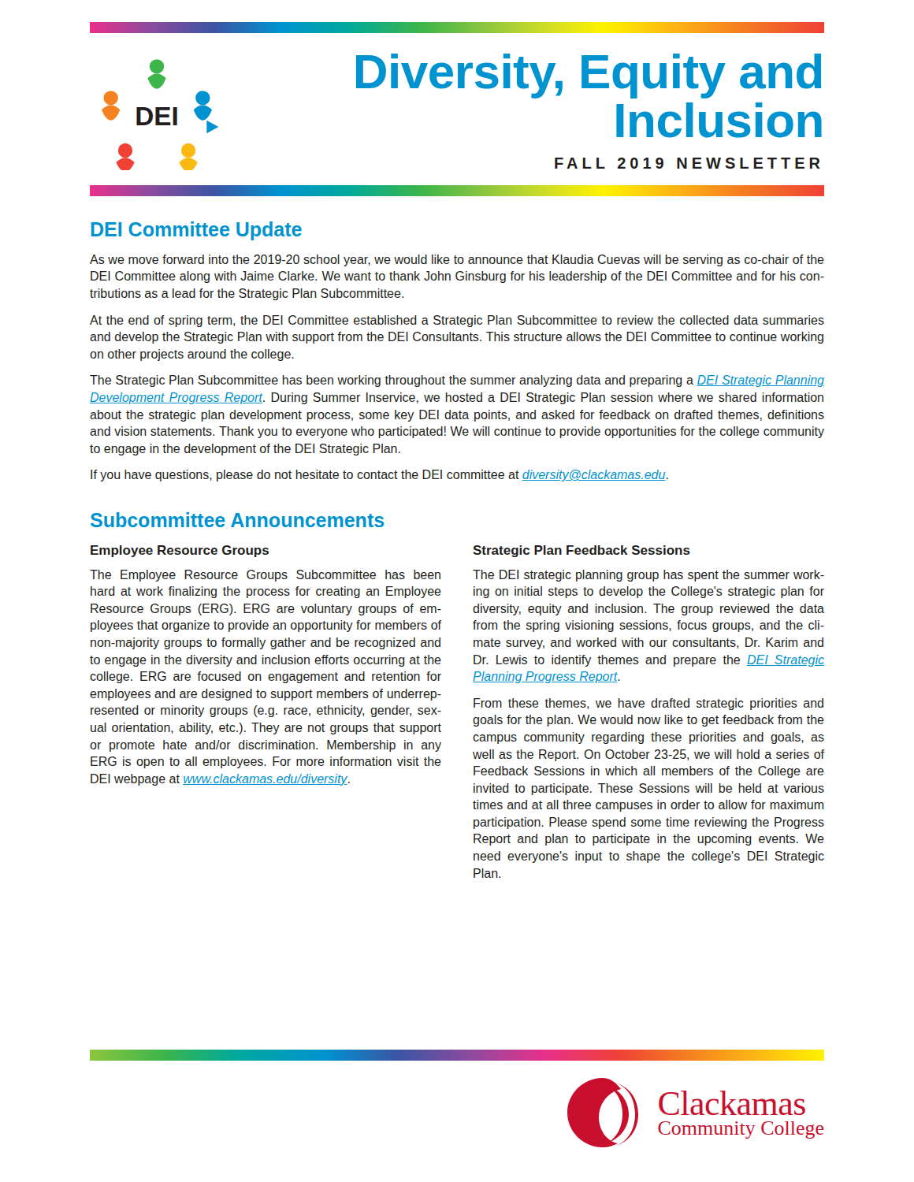DEI
Diversity, Equity and Inclusion
Fall 2019 Newsletter
DEI Committee Update
As we move forward into the 2019-20 school year, we would like to announce that Klaudia Cuevas will be serving as co-chair of the DEI Committee along with Jaime Clarke. We want to thank John Ginsburg for his leadership of the DEI Committee and for his contributions as a lead for the Strategic Plan Subcommittee.
At the end of spring term, the DEI Committee established a Strategic Plan Subcommittee to review the collected data summaries and develop the Strategic Plan with support from the DEI Consultants. This structure allows the DEI Committee to continue working on other projects around the college.
The Strategic Plan Subcommittee has been working throughout the summer analyzing data and preparing a DEI Strategic Planning Development Progress Report. During Summer Inservice, we hosted a DEI Strategic Plan session where we shared information about the strategic plan development process, some key DEI data points, and asked for feedback on drafted themes, definitions and vision statements. Thank you to everyone who participated! We will continue to provide opportunities for the college community to engage in the development of the DEI Strategic Plan.
If you have questions, please do not hesitate to contact the DEI committee at diversity@clackamas.edu.
Subcommittee Announcements
Employee Resource Groups
The Employee Resource Groups Subcommittee has been hard at work finalizing the process for creating an Employee Resource Groups (ERG). ERG are voluntary groups of employees that organize to provide an opportunity for members of non-majority groups to formally gather and be recognized and to engage in the diversity and inclusion efforts occurring at the college. ERG are focused on engagement and retention for employees and are designed to support members of underrepresented or minority groups (e.g. race, ethnicity, gender, sexual orientation, ability, etc.). They are not groups that support or promote hate and/or discrimination. Membership in any ERG is open to all employees. For more information visit the DEI webpage at www.clackamas.edu/diversity.
Strategic Plan Feedback Sessions
The DEI strategic planning group has spent the summer working on initial steps to develop the College's strategic plan for diversity, equity and inclusion. The group reviewed the data from the spring visioning sessions, focus groups, and the climate survey, and worked with our consultants, Dr. Karim and Dr. Lewis to identify themes and prepare the DEI Strategic Planning Progress Report.
From these themes, we have drafted strategic priorities and goals for the plan. We would now like to get feedback from the campus community regarding these priorities and goals, as well as the Report. On October 23-25, we will hold a series of Feedback Sessions in which all members of the College are invited to participate. These Sessions will be held at various times and at all three campuses in order to allow for maximum participation. Please spend some time reviewing the Progress Report and plan to participate in the upcoming events. We need everyone's input to shape the college's DEI Strategic Plan.
Clackamas Community College